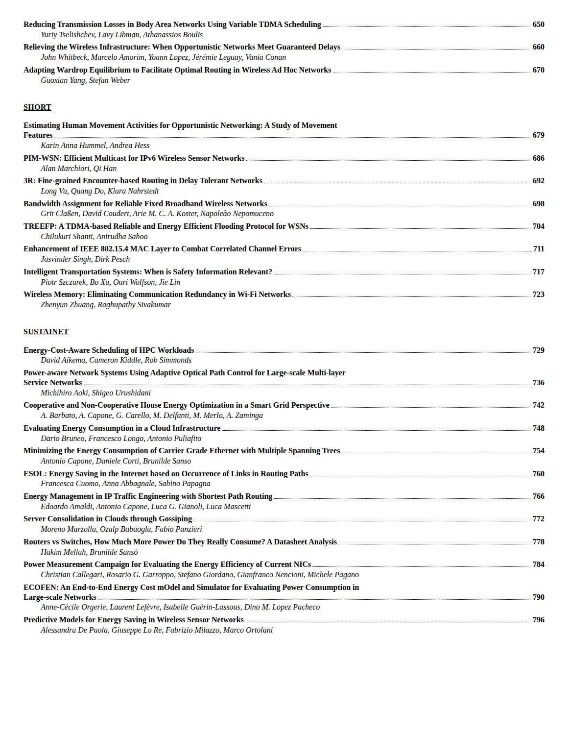Reducing Transmission Losses in Body Area Networks Using Variable TDMA Scheduling 650
Yuriy Tselishchev, Lavy Libman, Athanassios Boulis
Relieving the Wireless Infrastructure: When Opportunistic Networks Meet Guaranteed Delays 660
John Whitbeck, Marcelo Amorim, Yoann Lopez, Jérémie Leguay, Vania Conan
Adapting Wardrop Equilibrium to Facilitate Optimal Routing in Wireless Ad Hoc Networks 670
Guoxian Yang, Stefan Weber
SHORT
Estimating Human Movement Activities for Opportunistic Networking: A Study of Movement
Features 679
Karin Anna Hummel, Andrea Hess
PIM-WSN: Efficient Multicast for IPv6 Wireless Sensor Networks 686
Alan Marchiori, Qi Han
3R: Fine-grained Encounter-based Routing in Delay Tolerant Networks 692
Long Vu, Quang Do, Klara Nahrstedt
Bandwidth Assignment for Reliable Fixed Broadband Wireless Networks 698
Grit Claßen, David Coudert, Arie M. C. A. Koster, Napoleão Nepomuceno
TREEFP: A TDMA-based Reliable and Energy Efficient Flooding Protocol for WSNs 704
Chilukuri Shanti, Anirudha Sahoo
Enhancement of IEEE 802.15.4 MAC Layer to Combat Correlated Channel Errors 711
Jasvinder Singh, Dirk Pesch
Intelligent Transportation Systems: When is Safety Information Relevant? 717
Piotr Szczurek, Bo Xu, Ouri Wolfson, Jie Lin
Wireless Memory: Eliminating Communication Redundancy in Wi-Fi Networks 723
Zhenyun Zhuang, Raghupathy Sivakumar
SUSTAINET
Energy-Cost-Aware Scheduling of HPC Workloads 729
David Aikema, Cameron Kiddle, Rob Simmonds
Power-aware Network Systems Using Adaptive Optical Path Control for Large-scale Multi-layer
Service Networks 736
Michihiro Aoki, Shigeo Urushidani
Cooperative and Non-Cooperative House Energy Optimization in a Smart Grid Perspective 742
A. Barbato, A. Capone, G. Carello, M. Delfanti, M. Merlo, A. Zaminga
Evaluating Energy Consumption in a Cloud Infrastructure 748
Dario Bruneo, Francesco Longo, Antonio Puliafito
Minimizing the Energy Consumption of Carrier Grade Ethernet with Multiple Spanning Trees 754
Antonio Capone, Daniele Corti, Brunilde Sanso
ESOL: Energy Saving in the Internet based on Occurrence of Links in Routing Paths 760
Francesca Cuomo, Anna Abbagnale, Sabino Papagna
Energy Management in IP Traffic Engineering with Shortest Path Routing 766
Edoardo Amaldi, Antonio Capone, Luca G. Gianoli, Luca Mascetti
Server Consolidation in Clouds through Gossiping 772
Moreno Marzolla, Ozalp Babaoglu, Fabio Panzieri
Routers vs Switches, How Much More Power Do They Really Consume? A Datasheet Analysis 778
Hakim Mellah, Brunilde Sansò
Power Measurement Campaign for Evaluating the Energy Efficiency of Current NICs 784
Christian Callegari, Rosario G. Garroppo, Stefano Giordano, Gianfranco Nencioni, Michele Pagano
ECOFEN: An End-to-End Energy Cost mOdel and Simulator for Evaluating Power Consumption in
Large-scale Networks 790
Anne-Cécile Orgerie, Laurent Lefèvre, Isabelle Guérin-Lassous, Dino M. Lopez Pacheco
Predictive Models for Energy Saving in Wireless Sensor Networks 796
Alessandra De Paola, Giuseppe Lo Re, Fabrizio Milazzo, Marco Ortolani